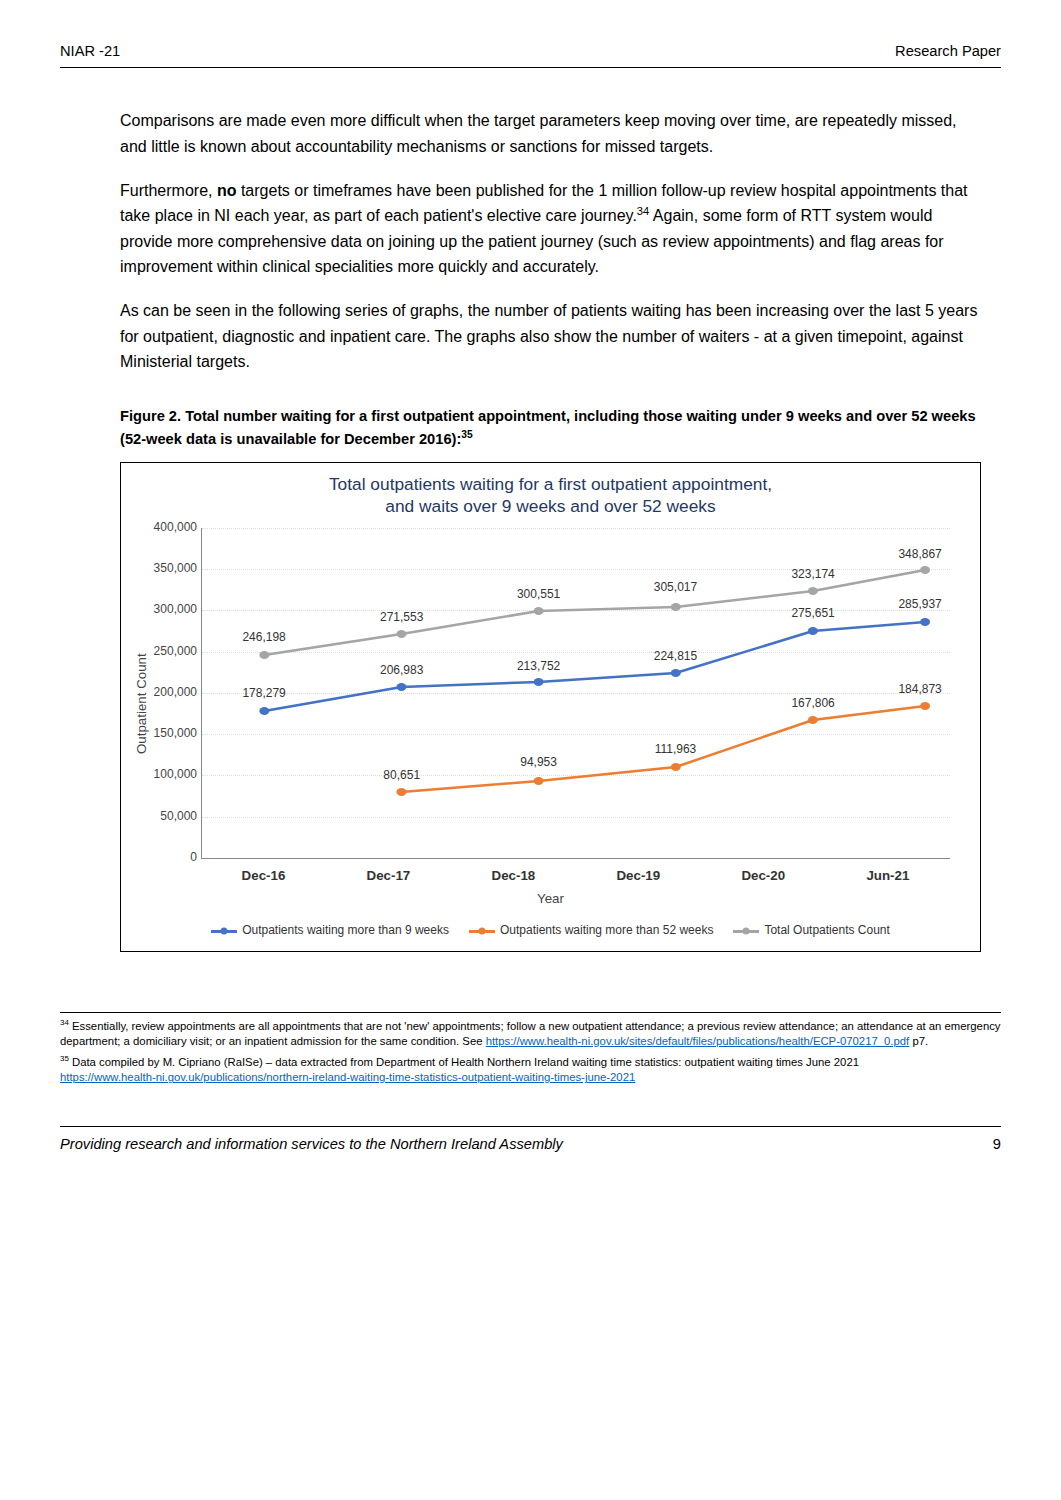NIAR -21 Research Paper
Comparisons are made even more difficult when the target parameters keep moving over time, are repeatedly missed, and little is known about accountability mechanisms or sanctions for missed targets.
Furthermore, no targets or timeframes have been published for the 1 million follow-up review hospital appointments that take place in NI each year, as part of each patient's elective care journey.34 Again, some form of RTT system would provide more comprehensive data on joining up the patient journey (such as review appointments) and flag areas for improvement within clinical specialities more quickly and accurately.
As can be seen in the following series of graphs, the number of patients waiting has been increasing over the last 5 years for outpatient, diagnostic and inpatient care. The graphs also show the number of waiters - at a given timepoint, against Ministerial targets.
Figure 2. Total number waiting for a first outpatient appointment, including those waiting under 9 weeks and over 52 weeks (52-week data is unavailable for December 2016):35
Total outpatients waiting for a first outpatient appointment,
and waits over 9 weeks and over 52 weeks
Outpatient Count
400,000 350,000 300,000 250,000 200,000 150,000 100,000 50,000 0
246,198
271,553
300,551
305,017
323,174
348,867
178,279
206,983
213,752
224,815
275,651
285,937
80,651
94,953
111,963
167,806
184,873
Dec-16 Dec-17 Dec-18 Dec-19 Dec-20 Jun-21
Year
Outpatients waiting more than 9 weeks
Outpatients waiting more than 52 weeks
Total Outpatients Count
34 Essentially, review appointments are all appointments that are not 'new' appointments; follow a new outpatient attendance; a previous review attendance; an attendance at an emergency department; a domiciliary visit; or an inpatient admission for the same condition. See https://www.health-ni.gov.uk/sites/default/files/publications/health/ECP-070217_0.pdf p7.
35 Data compiled by M. Cipriano (RaISe) – data extracted from Department of Health Northern Ireland waiting time statistics: outpatient waiting times June 2021
https://www.health-ni.gov.uk/publications/northern-ireland-waiting-time-statistics-outpatient-waiting-times-june-2021
Providing research and information services to the Northern Ireland Assembly 9